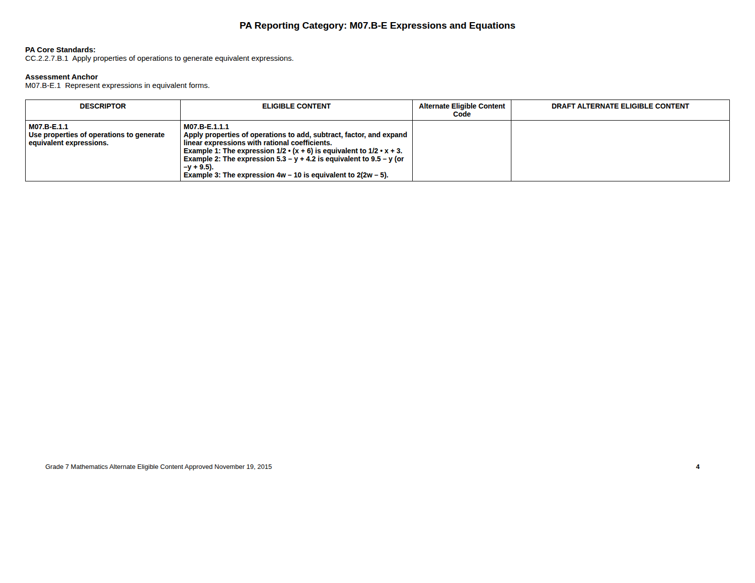PA Reporting Category: M07.B-E Expressions and Equations
PA Core Standards:
CC.2.2.7.B.1 Apply properties of operations to generate equivalent expressions.
Assessment Anchor
M07.B-E.1 Represent expressions in equivalent forms.
| DESCRIPTOR | ELIGIBLE CONTENT | Alternate Eligible Content Code | DRAFT ALTERNATE ELIGIBLE CONTENT |
| --- | --- | --- | --- |
| M07.B-E.1.1 Use properties of operations to generate equivalent expressions. | M07.B-E.1.1.1 Apply properties of operations to add, subtract, factor, and expand linear expressions with rational coefficients. Example 1: The expression 1/2 • (x + 6) is equivalent to 1/2 • x + 3. Example 2: The expression 5.3 – y + 4.2 is equivalent to 9.5 – y (or –y + 9.5). Example 3: The expression 4w – 10 is equivalent to 2(2w – 5). | | |
Grade 7 Mathematics Alternate Eligible Content Approved November 19, 2015 4